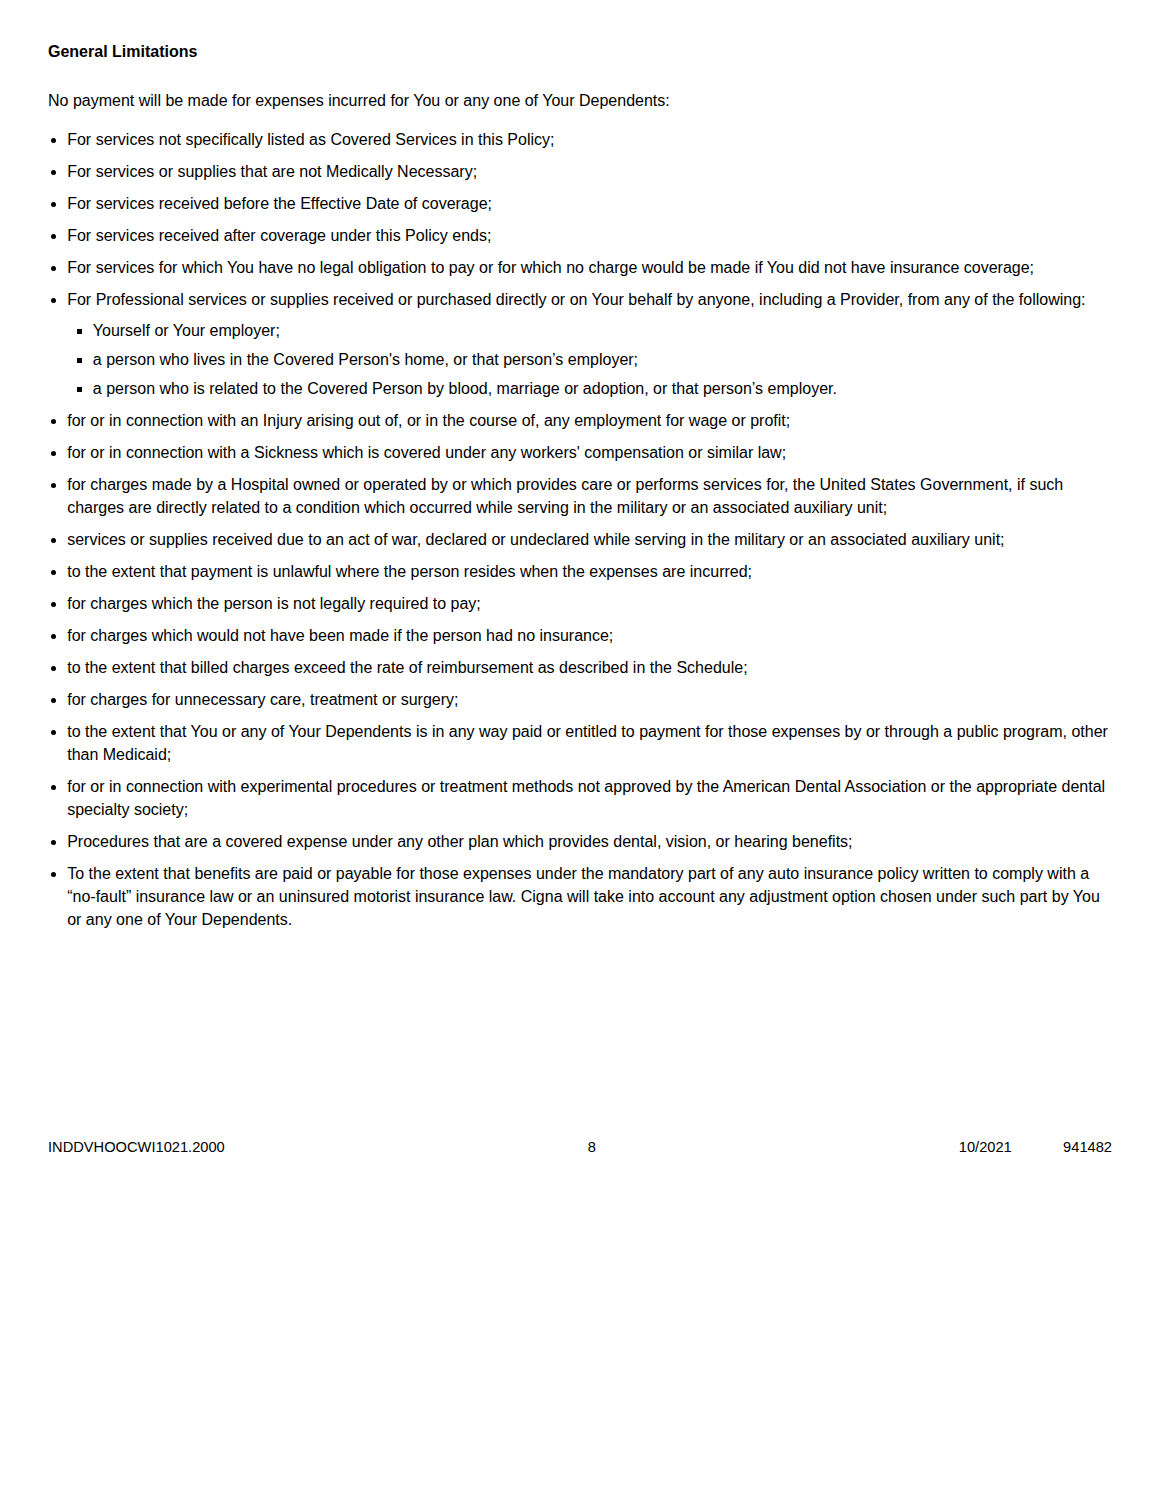General Limitations
No payment will be made for expenses incurred for You or any one of Your Dependents:
For services not specifically listed as Covered Services in this Policy;
For services or supplies that are not Medically Necessary;
For services received before the Effective Date of coverage;
For services received after coverage under this Policy ends;
For services for which You have no legal obligation to pay or for which no charge would be made if You did not have insurance coverage;
For Professional services or supplies received or purchased directly or on Your behalf by anyone, including a Provider, from any of the following:
Yourself or Your employer;
a person who lives in the Covered Person's home, or that person’s employer;
a person who is related to the Covered Person by blood, marriage or adoption, or that person’s employer.
for or in connection with an Injury arising out of, or in the course of, any employment for wage or profit;
for or in connection with a Sickness which is covered under any workers' compensation or similar law;
for charges made by a Hospital owned or operated by or which provides care or performs services for, the United States Government, if such charges are directly related to a condition which occurred while serving in the military or an associated auxiliary unit;
services or supplies received due to an act of war, declared or undeclared while serving in the military or an associated auxiliary unit;
to the extent that payment is unlawful where the person resides when the expenses are incurred;
for charges which the person is not legally required to pay;
for charges which would not have been made if the person had no insurance;
to the extent that billed charges exceed the rate of reimbursement as described in the Schedule;
for charges for unnecessary care, treatment or surgery;
to the extent that You or any of Your Dependents is in any way paid or entitled to payment for those expenses by or through a public program, other than Medicaid;
for or in connection with experimental procedures or treatment methods not approved by the American Dental Association or the appropriate dental specialty society;
Procedures that are a covered expense under any other plan which provides dental, vision, or hearing benefits;
To the extent that benefits are paid or payable for those expenses under the mandatory part of any auto insurance policy written to comply with a “no-fault” insurance law or an uninsured motorist insurance law. Cigna will take into account any adjustment option chosen under such part by You or any one of Your Dependents.
INDDVHOOCWI1021.2000
8
10/2021941482